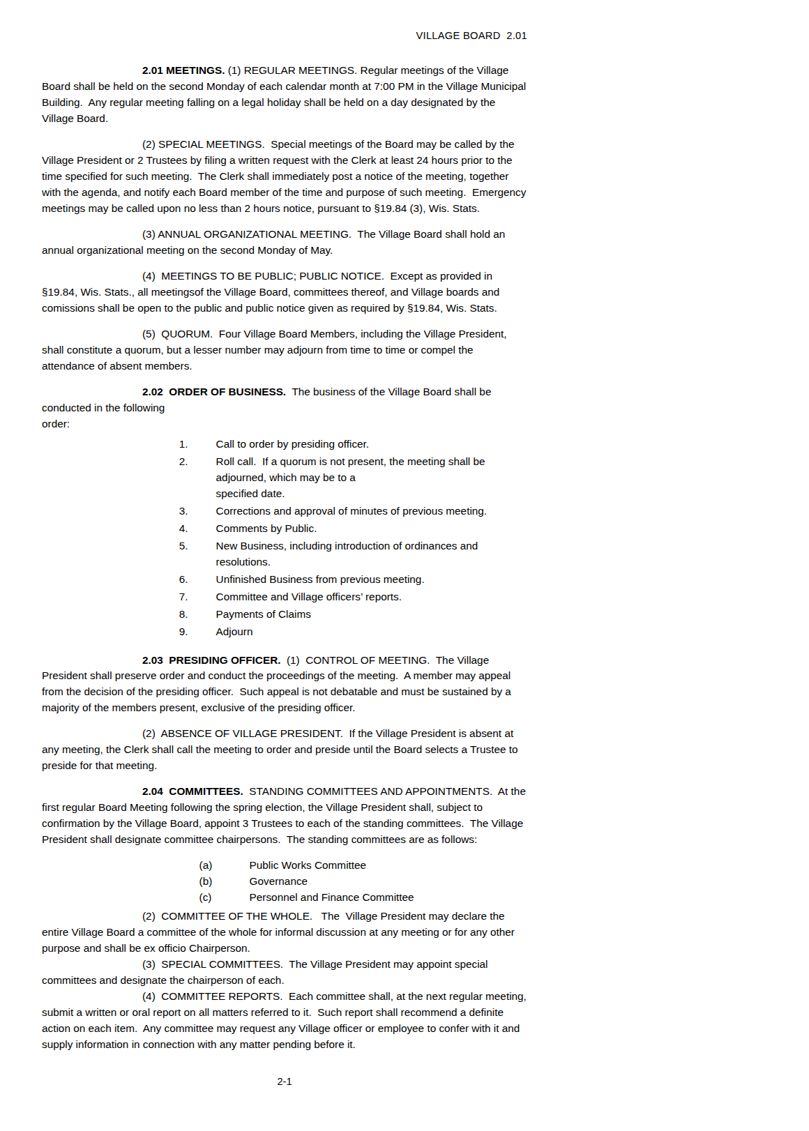VILLAGE BOARD 2.01
2.01 MEETINGS. (1) REGULAR MEETINGS. Regular meetings of the Village Board shall be held on the second Monday of each calendar month at 7:00 PM in the Village Municipal Building. Any regular meeting falling on a legal holiday shall be held on a day designated by the Village Board.
(2) SPECIAL MEETINGS. Special meetings of the Board may be called by the Village President or 2 Trustees by filing a written request with the Clerk at least 24 hours prior to the time specified for such meeting. The Clerk shall immediately post a notice of the meeting, together with the agenda, and notify each Board member of the time and purpose of such meeting. Emergency meetings may be called upon no less than 2 hours notice, pursuant to §19.84 (3), Wis. Stats.
(3) ANNUAL ORGANIZATIONAL MEETING. The Village Board shall hold an annual organizational meeting on the second Monday of May.
(4) MEETINGS TO BE PUBLIC; PUBLIC NOTICE. Except as provided in §19.84, Wis. Stats., all meetingsof the Village Board, committees thereof, and Village boards and comissions shall be open to the public and public notice given as required by §19.84, Wis. Stats.
(5) QUORUM. Four Village Board Members, including the Village President, shall constitute a quorum, but a lesser number may adjourn from time to time or compel the attendance of absent members.
2.02 ORDER OF BUSINESS. The business of the Village Board shall be conducted in the following
order:
Call to order by presiding officer.
Roll call. If a quorum is not present, the meeting shall be adjourned, which may be to aspecified date.
Corrections and approval of minutes of previous meeting.
Comments by Public.
New Business, including introduction of ordinances and resolutions.
Unfinished Business from previous meeting.
Committee and Village officers’ reports.
Payments of Claims
Adjourn
2.03 PRESIDING OFFICER. (1) CONTROL OF MEETING. The Village President shall preserve order and conduct the proceedings of the meeting. A member may appeal from the decision of the presiding officer. Such appeal is not debatable and must be sustained by a majority of the members present, exclusive of the presiding officer.
(2) ABSENCE OF VILLAGE PRESIDENT. If the Village President is absent at any meeting, the Clerk shall call the meeting to order and preside until the Board selects a Trustee to preside for that meeting.
2.04 COMMITTEES. STANDING COMMITTEES AND APPOINTMENTS. At the first regular Board Meeting following the spring election, the Village President shall, subject to confirmation by the Village Board, appoint 3 Trustees to each of the standing committees. The Village President shall designate committee chairpersons. The standing committees are as follows:
(a) Public Works Committee
(b) Governance
(c) Personnel and Finance Committee
(2) COMMITTEE OF THE WHOLE. The Village President may declare the entire Village Board a committee of the whole for informal discussion at any meeting or for any other purpose and shall be ex officio Chairperson.
(3) SPECIAL COMMITTEES. The Village President may appoint special committees and designate the chairperson of each.
(4) COMMITTEE REPORTS. Each committee shall, at the next regular meeting, submit a written or oral report on all matters referred to it. Such report shall recommend a definite action on each item. Any committee may request any Village officer or employee to confer with it and supply information in connection with any matter pending before it.
2-1